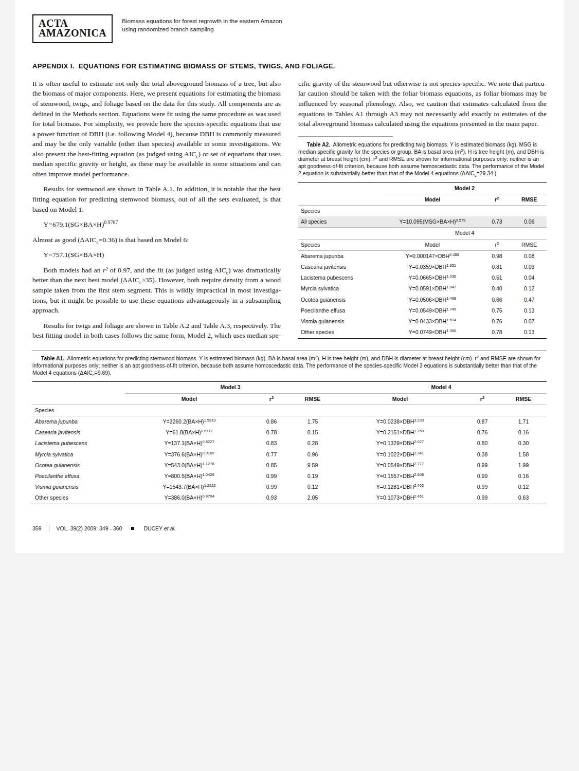ACTA AMAZONICA
Biomass equations for forest regrowth in the eastern Amazon
using randomized branch sampling
Appendix I. Equations for estimating biomass of stems, twigs, and foliage.
It is often useful to estimate not only the total aboveground biomass of a tree, but also the biomass of major components. Here, we present equations for estimating the biomass of stemwood, twigs, and foliage based on the data for this study. All components are as defined in the Methods section. Equations were fit using the same procedure as was used for total biomass. For simplicity, we provide here the species-specific equations that use a power function of DBH (i.e. following Model 4), because DBH is commonly measured and may be the only variable (other than species) available in some investigations. We also present the best-fitting equation (as judged using AICc) or set of equations that uses median specific gravity or height, as these may be available in some situations and can often improve model performance.
Results for stemwood are shown in Table A.1. In addition, it is notable that the best fitting equation for predicting stemwood biomass, out of all the sets evaluated, is that based on Model 1:
Y=679.1(SG×BA×H)0.9767
Almost as good (ΔAICc=0.36) is that based on Model 6:
Y=757.1(SG×BA×H)
Both models had an r² of 0.97, and the fit (as judged using AICc) was dramatically better than the next best model (ΔAICc>35). However, both require density from a wood sample taken from the first stem segment. This is wildly impractical in most investigations, but it might be possible to use these equations advantageously in a subsampling approach.
Results for twigs and foliage are shown in Table A.2 and Table A.3, respectively. The best fitting model in both cases follows the same form, Model 2, which uses median specific gravity of the stemwood but otherwise is not species-specific. We note that particular caution should be taken with the foliar biomass equations, as foliar biomass may be influenced by seasonal phenology. Also, we caution that estimates calculated from the equations in Tables A1 through A3 may not necessarily add exactly to estimates of the total aboveground biomass calculated using the equations presented in the main paper.
Table A2. Allometric equations for predicting twig biomass. Y is estimated biomass (kg), MSG is median specific gravity for the species or group, BA is basal area (m2), H is tree height (m), and DBH is diameter at breast height (cm). r2 and RMSE are shown for informational purposes only; neither is an apt goodness-of-fit criterion, because both assume homoscedastic data. The performance of the Model 2 equation is substantially better than that of the Model 4 equations (ΔAICc=29.34 ).
| | Model 2 |
| --- | --- |
| Model | r 2 | RMSE |
| Species | | | |
| All species | Y=10.095(MSG×BA×H) 0.579 | 0.73 | 0.06 |
| | Model 4 |
| Species | Model | r 2 | RMSE |
| Abarema jupunba | Y=0.000147×DBH 4.485 | 0.98 | 0.08 |
| Casearia javitensis | Y=0.0359×DBH 1.951 | 0.81 | 0.03 |
| Lacistema pubescens | Y=0.0665×DBH 1.036 | 0.51 | 0.04 |
| Myrcia sylvatica | Y=0.0591×DBH 1.847 | 0.40 | 0.12 |
| Ocotea guianensis | Y=0.0506×DBH 1.498 | 0.66 | 0.47 |
| Poecilanthe effusa | Y=0.0549×DBH 1.749 | 0.75 | 0.13 |
| Vismia guianensis | Y=0.0433×DBH 1.514 | 0.76 | 0.07 |
| Other species | Y=0.0749×DBH 1.350 | 0.78 | 0.13 |
Table A1. Allometric equations for predicting stemwood biomass. Y is estimated biomass (kg), BA is basal area (m2), H is tree height (m), and DBH is diameter at breast height (cm). r2 and RMSE are shown for informational purposes only; neither is an apt goodness-of-fit criterion, because both assume homoscedastic data. The performance of the species-specific Model 3 equations is substantially better than that of the Model 4 equations (ΔAICc=9.69).
| | Model 3 | Model 4 |
| --- | --- | --- |
| Model | r 2 | RMSE | Model | r 2 | RMSE |
| Species | | | | | | |
| Abarema jupunba | Y=3260.2(BA×H) 1.5813 | 0.86 | 1.75 | Y=0.0238×DBH 3.233 | 0.87 | 1.71 |
| Casearia javitensis | Y=61.8(BA×H) 0.6712 | 0.78 | 0.15 | Y=0.2151×DBH 1.750 | 0.76 | 0.16 |
| Lacistema pubescens | Y=137.1(BA×H) 0.8227 | 0.83 | 0.28 | Y=0.1329×DBH 2.027 | 0.80 | 0.30 |
| Myrcia sylvatica | Y=376.6(BA×H) 0.9169 | 0.77 | 0.96 | Y=0.1022×DBH 3.341 | 0.38 | 1.58 |
| Ocotea guianensis | Y=543.0(BA×H) 1.1278 | 0.85 | 9.59 | Y=0.0549×DBH 2.777 | 0.99 | 1.99 |
| Poecilanthe effusa | Y=800.5(BA×H) 1.0429 | 0.99 | 0.19 | Y=0.1557×DBH 2.508 | 0.99 | 0.16 |
| Vismia guianensis | Y=1543.7(BA×H) 1.2222 | 0.99 | 0.12 | Y=0.1281×DBH 2.402 | 0.99 | 0.12 |
| Other species | Y=386.0(BA×H) 0.9704 | 0.93 | 2.05 | Y=0.1073×DBH 2.461 | 0.99 | 0.63 |
359 VOL. 39(2) 2009: 349 - 360 DUCEY et al.